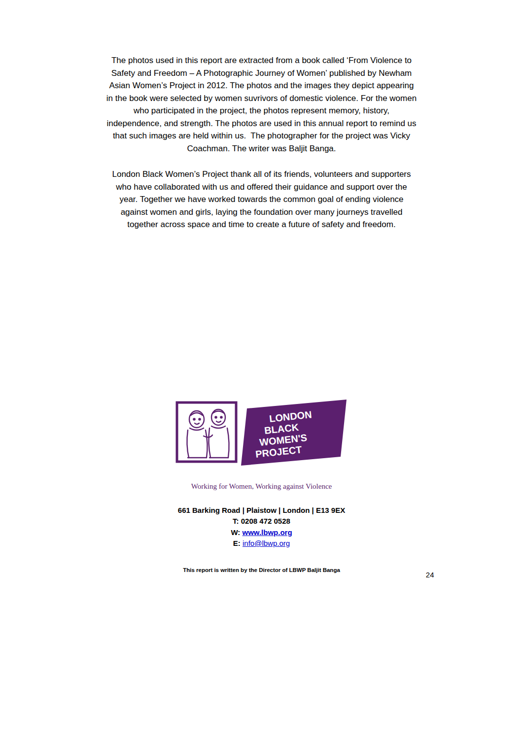The photos used in this report are extracted from a book called ‘From Violence to Safety and Freedom – A Photographic Journey of Women’ published by Newham Asian Women’s Project in 2012. The photos and the images they depict appearing in the book were selected by women suvrivors of domestic violence. For the women who participated in the project, the photos represent memory, history, independence, and strength. The photos are used in this annual report to remind us that such images are held within us. The photographer for the project was Vicky Coachman. The writer was Baljit Banga.
London Black Women’s Project thank all of its friends, volunteers and supporters who have collaborated with us and offered their guidance and support over the year. Together we have worked towards the common goal of ending violence against women and girls, laying the foundation over many journeys travelled together across space and time to create a future of safety and freedom.
LONDON BLACK WOMEN'S PROJECT
Working for Women, Working against Violence
661 Barking Road | Plaistow | London | E13 9EX
T: 0208 472 0528
W: www.lbwp.org
E: info@lbwp.org
This report is written by the Director of LBWP Baljit Banga
24